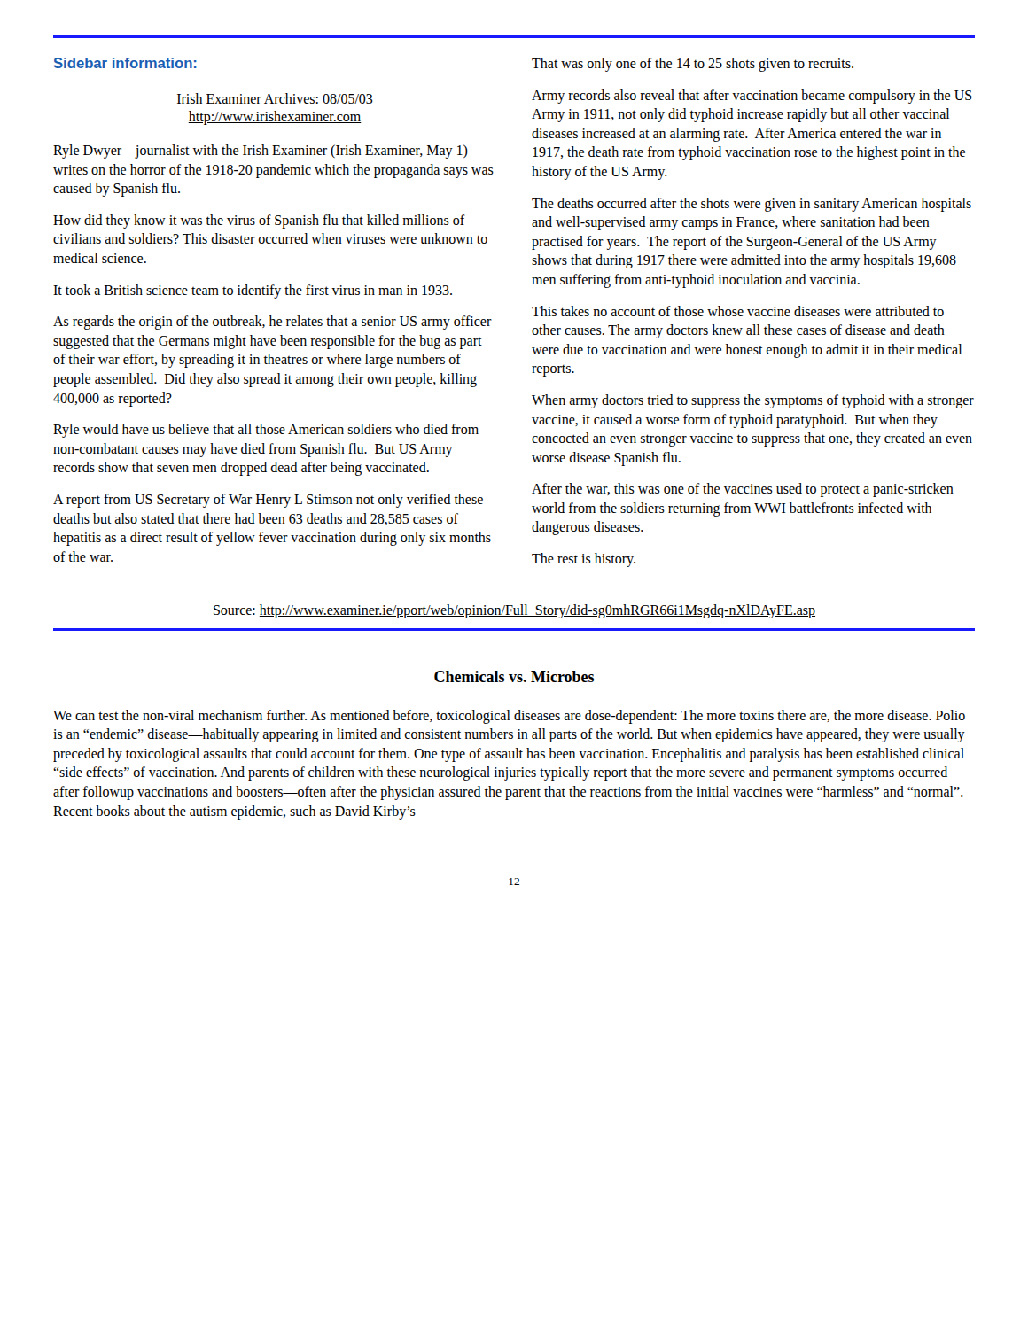Sidebar information:
Irish Examiner Archives: 08/05/03
http://www.irishexaminer.com
Ryle Dwyer—journalist with the Irish Examiner (Irish Examiner, May 1)—writes on the horror of the 1918-20 pandemic which the propaganda says was caused by Spanish flu.
How did they know it was the virus of Spanish flu that killed millions of civilians and soldiers? This disaster occurred when viruses were unknown to medical science.
It took a British science team to identify the first virus in man in 1933.
As regards the origin of the outbreak, he relates that a senior US army officer suggested that the Germans might have been responsible for the bug as part of their war effort, by spreading it in theatres or where large numbers of people assembled. Did they also spread it among their own people, killing 400,000 as reported?
Ryle would have us believe that all those American soldiers who died from non-combatant causes may have died from Spanish flu. But US Army records show that seven men dropped dead after being vaccinated.
A report from US Secretary of War Henry L Stimson not only verified these deaths but also stated that there had been 63 deaths and 28,585 cases of hepatitis as a direct result of yellow fever vaccination during only six months of the war.
That was only one of the 14 to 25 shots given to recruits.
Army records also reveal that after vaccination became compulsory in the US Army in 1911, not only did typhoid increase rapidly but all other vaccinal diseases increased at an alarming rate. After America entered the war in 1917, the death rate from typhoid vaccination rose to the highest point in the history of the US Army.
The deaths occurred after the shots were given in sanitary American hospitals and well-supervised army camps in France, where sanitation had been practised for years. The report of the Surgeon-General of the US Army shows that during 1917 there were admitted into the army hospitals 19,608 men suffering from anti-typhoid inoculation and vaccinia.
This takes no account of those whose vaccine diseases were attributed to other causes. The army doctors knew all these cases of disease and death were due to vaccination and were honest enough to admit it in their medical reports.
When army doctors tried to suppress the symptoms of typhoid with a stronger vaccine, it caused a worse form of typhoid paratyphoid. But when they concocted an even stronger vaccine to suppress that one, they created an even worse disease Spanish flu.
After the war, this was one of the vaccines used to protect a panic-stricken world from the soldiers returning from WWI battlefronts infected with dangerous diseases.
The rest is history.
Source: http://www.examiner.ie/pport/web/opinion/Full_Story/did-sg0mhRGR66i1Msgdq-nXlDAyFE.asp
Chemicals vs. Microbes
We can test the non-viral mechanism further. As mentioned before, toxicological diseases are dose-dependent: The more toxins there are, the more disease. Polio is an “endemic” disease—habitually appearing in limited and consistent numbers in all parts of the world. But when epidemics have appeared, they were usually preceded by toxicological assaults that could account for them. One type of assault has been vaccination. Encephalitis and paralysis has been established clinical “side effects” of vaccination. And parents of children with these neurological injuries typically report that the more severe and permanent symptoms occurred after followup vaccinations and boosters—often after the physician assured the parent that the reactions from the initial vaccines were “harmless” and “normal”. Recent books about the autism epidemic, such as David Kirby’s
12